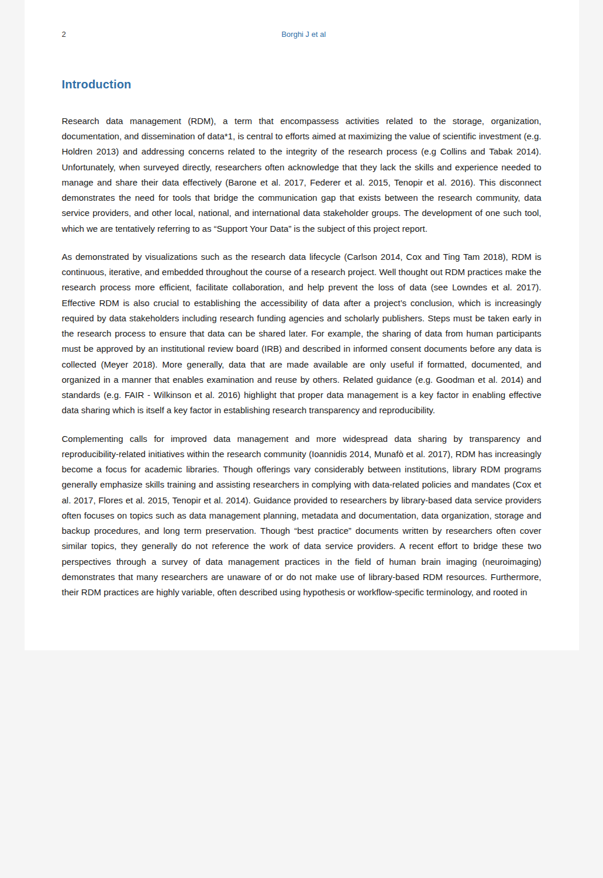2 Borghi J et al
Introduction
Research data management (RDM), a term that encompassess activities related to the storage, organization, documentation, and dissemination of data*1, is central to efforts aimed at maximizing the value of scientific investment (e.g. Holdren 2013) and addressing concerns related to the integrity of the research process (e.g Collins and Tabak 2014). Unfortunately, when surveyed directly, researchers often acknowledge that they lack the skills and experience needed to manage and share their data effectively (Barone et al. 2017, Federer et al. 2015, Tenopir et al. 2016). This disconnect demonstrates the need for tools that bridge the communication gap that exists between the research community, data service providers, and other local, national, and international data stakeholder groups. The development of one such tool, which we are tentatively referring to as “Support Your Data” is the subject of this project report.
As demonstrated by visualizations such as the research data lifecycle (Carlson 2014, Cox and Ting Tam 2018), RDM is continuous, iterative, and embedded throughout the course of a research project. Well thought out RDM practices make the research process more efficient, facilitate collaboration, and help prevent the loss of data (see Lowndes et al. 2017). Effective RDM is also crucial to establishing the accessibility of data after a project’s conclusion, which is increasingly required by data stakeholders including research funding agencies and scholarly publishers. Steps must be taken early in the research process to ensure that data can be shared later. For example, the sharing of data from human participants must be approved by an institutional review board (IRB) and described in informed consent documents before any data is collected (Meyer 2018). More generally, data that are made available are only useful if formatted, documented, and organized in a manner that enables examination and reuse by others. Related guidance (e.g. Goodman et al. 2014) and standards (e.g. FAIR - Wilkinson et al. 2016) highlight that proper data management is a key factor in enabling effective data sharing which is itself a key factor in establishing research transparency and reproducibility.
Complementing calls for improved data management and more widespread data sharing by transparency and reproducibility-related initiatives within the research community (Ioannidis 2014, Munafò et al. 2017), RDM has increasingly become a focus for academic libraries. Though offerings vary considerably between institutions, library RDM programs generally emphasize skills training and assisting researchers in complying with data-related policies and mandates (Cox et al. 2017, Flores et al. 2015, Tenopir et al. 2014). Guidance provided to researchers by library-based data service providers often focuses on topics such as data management planning, metadata and documentation, data organization, storage and backup procedures, and long term preservation. Though “best practice” documents written by researchers often cover similar topics, they generally do not reference the work of data service providers. A recent effort to bridge these two perspectives through a survey of data management practices in the field of human brain imaging (neuroimaging) demonstrates that many researchers are unaware of or do not make use of library-based RDM resources. Furthermore, their RDM practices are highly variable, often described using hypothesis or workflow-specific terminology, and rooted in